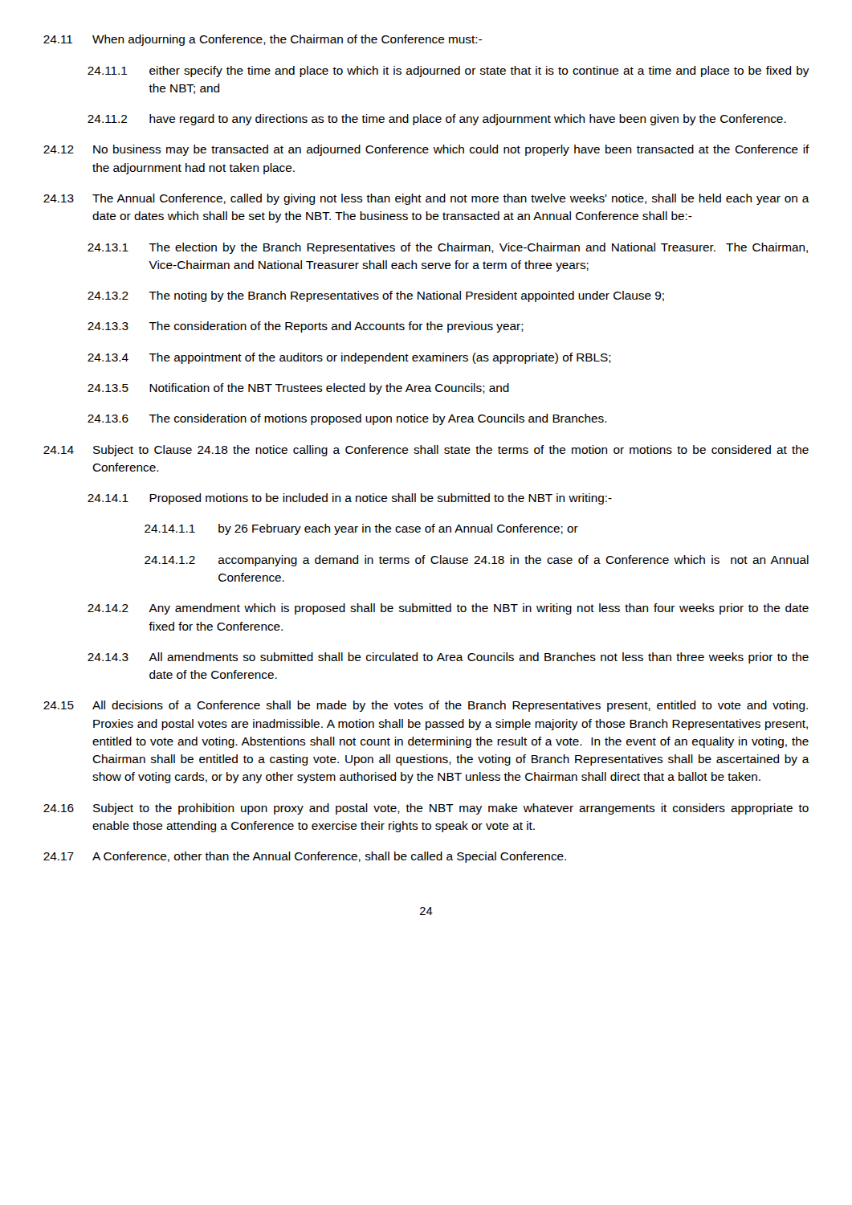24.11
When adjourning a Conference, the Chairman of the Conference must:-
24.11.1
either specify the time and place to which it is adjourned or state that it is to continue at a time and place to be fixed by the NBT; and
24.11.2
have regard to any directions as to the time and place of any adjournment which have been given by the Conference.
24.12
No business may be transacted at an adjourned Conference which could not properly have been transacted at the Conference if the adjournment had not taken place.
24.13
The Annual Conference, called by giving not less than eight and not more than twelve weeks' notice, shall be held each year on a date or dates which shall be set by the NBT. The business to be transacted at an Annual Conference shall be:-
24.13.1
The election by the Branch Representatives of the Chairman, Vice-Chairman and National Treasurer. The Chairman, Vice-Chairman and National Treasurer shall each serve for a term of three years;
24.13.2
The noting by the Branch Representatives of the National President appointed under Clause 9;
24.13.3
The consideration of the Reports and Accounts for the previous year;
24.13.4
The appointment of the auditors or independent examiners (as appropriate) of RBLS;
24.13.5
Notification of the NBT Trustees elected by the Area Councils; and
24.13.6
The consideration of motions proposed upon notice by Area Councils and Branches.
24.14
Subject to Clause 24.18 the notice calling a Conference shall state the terms of the motion or motions to be considered at the Conference.
24.14.1
Proposed motions to be included in a notice shall be submitted to the NBT in writing:-
24.14.1.1
by 26 February each year in the case of an Annual Conference; or
24.14.1.2
accompanying a demand in terms of Clause 24.18 in the case of a Conference which is not an Annual Conference.
24.14.2
Any amendment which is proposed shall be submitted to the NBT in writing not less than four weeks prior to the date fixed for the Conference.
24.14.3
All amendments so submitted shall be circulated to Area Councils and Branches not less than three weeks prior to the date of the Conference.
24.15
All decisions of a Conference shall be made by the votes of the Branch Representatives present, entitled to vote and voting. Proxies and postal votes are inadmissible. A motion shall be passed by a simple majority of those Branch Representatives present, entitled to vote and voting. Abstentions shall not count in determining the result of a vote. In the event of an equality in voting, the Chairman shall be entitled to a casting vote. Upon all questions, the voting of Branch Representatives shall be ascertained by a show of voting cards, or by any other system authorised by the NBT unless the Chairman shall direct that a ballot be taken.
24.16
Subject to the prohibition upon proxy and postal vote, the NBT may make whatever arrangements it considers appropriate to enable those attending a Conference to exercise their rights to speak or vote at it.
24.17
A Conference, other than the Annual Conference, shall be called a Special Conference.
24